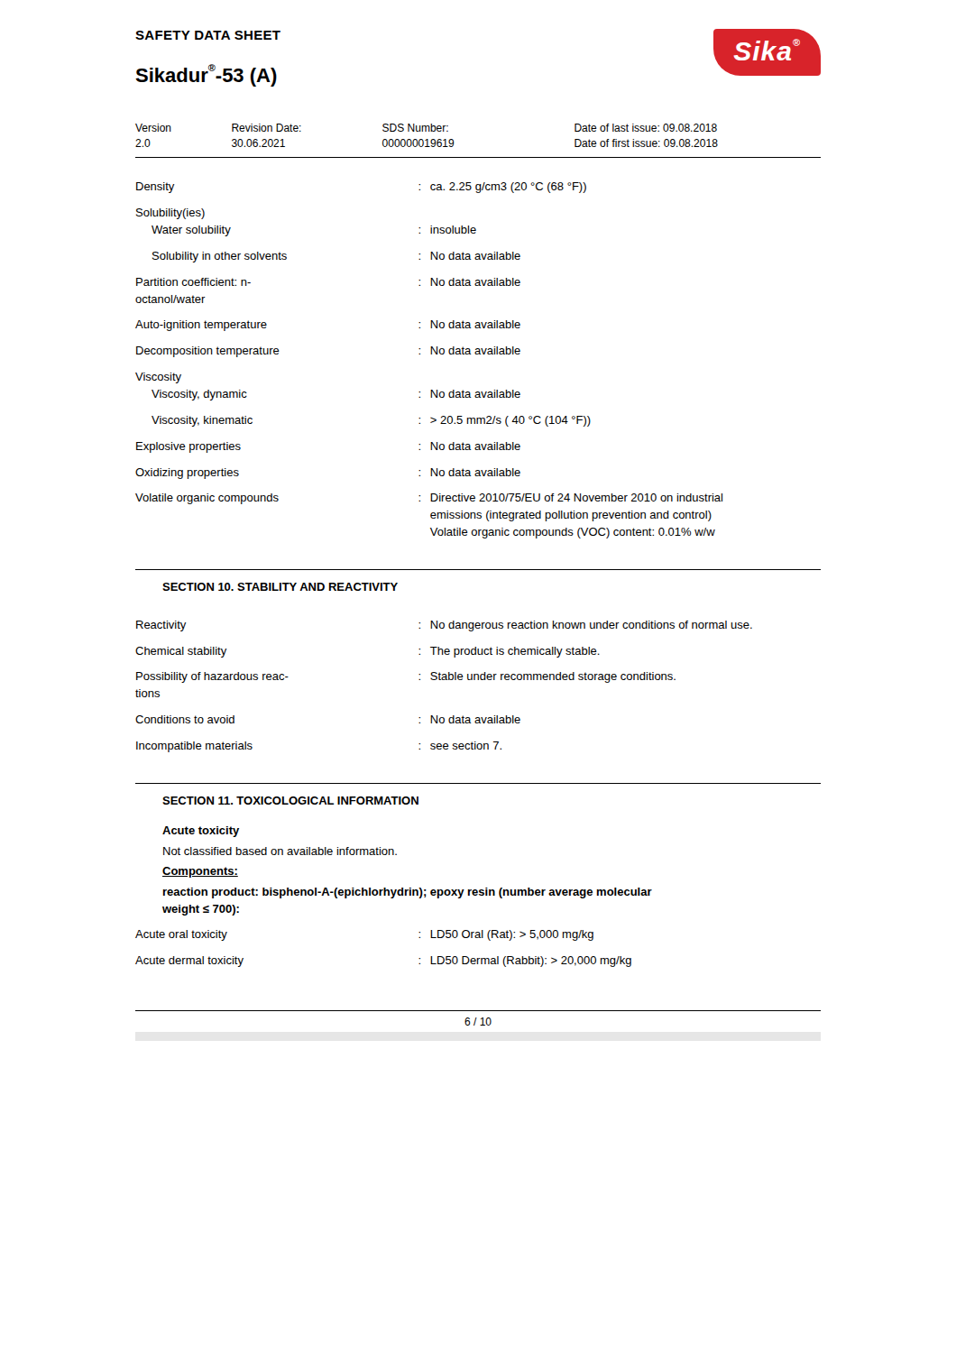SAFETY DATA SHEET
Sikadur®-53 (A)
Sika®
Version
2.0
Revision Date:
30.06.2021
SDS Number:
000000019619
Date of last issue: 09.08.2018
Date of first issue: 09.08.2018
| Density | : | ca. 2.25 g/cm3 (20 °C (68 °F)) |
| Solubility(ies) Water solubility | : | insoluble |
| Solubility in other solvents | : | No data available |
| Partition coefficient: n- octanol/water | : | No data available |
| Auto-ignition temperature | : | No data available |
| Decomposition temperature | : | No data available |
| Viscosity Viscosity, dynamic | : | No data available |
| Viscosity, kinematic | : | > 20.5 mm2/s ( 40 °C (104 °F)) |
| Explosive properties | : | No data available |
| Oxidizing properties | : | No data available |
| Volatile organic compounds | : | Directive 2010/75/EU of 24 November 2010 on industrial emissions (integrated pollution prevention and control) Volatile organic compounds (VOC) content: 0.01% w/w |
SECTION 10. STABILITY AND REACTIVITY
| Reactivity | : | No dangerous reaction known under conditions of normal use. |
| Chemical stability | : | The product is chemically stable. |
| Possibility of hazardous reac- tions | : | Stable under recommended storage conditions. |
| Conditions to avoid | : | No data available |
| Incompatible materials | : | see section 7. |
SECTION 11. TOXICOLOGICAL INFORMATION
Acute toxicity
Not classified based on available information.
Components:
reaction product: bisphenol-A-(epichlorhydrin); epoxy resin (number average molecular
weight ≤ 700):
| Acute oral toxicity | : | LD50 Oral (Rat): > 5,000 mg/kg |
| Acute dermal toxicity | : | LD50 Dermal (Rabbit): > 20,000 mg/kg |
6 / 10